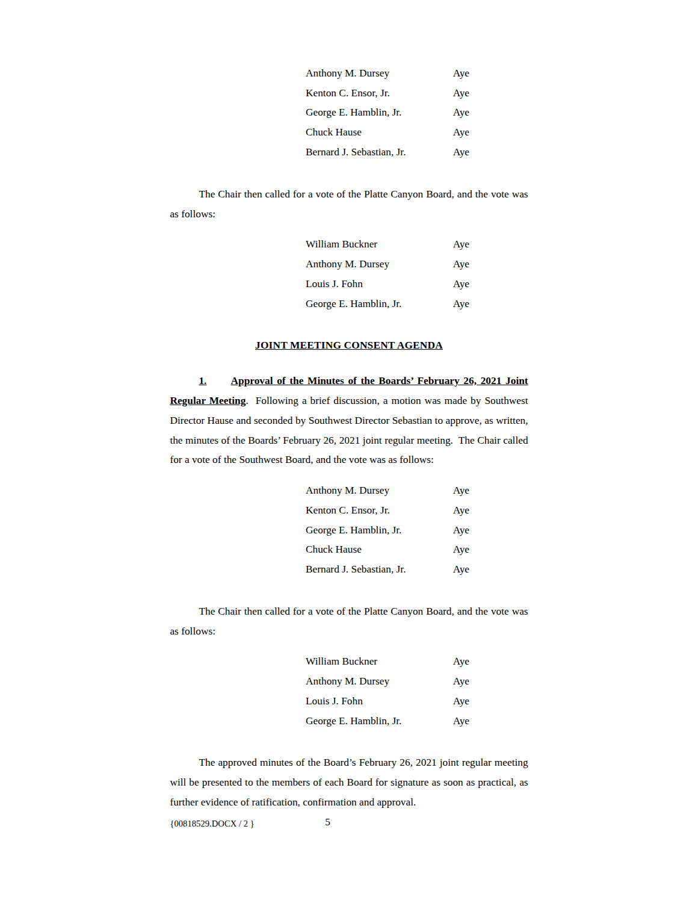Anthony M. Dursey Aye
Kenton C. Ensor, Jr. Aye
George E. Hamblin, Jr. Aye
Chuck Hause Aye
Bernard J. Sebastian, Jr. Aye
The Chair then called for a vote of the Platte Canyon Board, and the vote was as follows:
William Buckner Aye
Anthony M. Dursey Aye
Louis J. Fohn Aye
George E. Hamblin, Jr. Aye
JOINT MEETING CONSENT AGENDA
1. Approval of the Minutes of the Boards’ February 26, 2021 Joint Regular Meeting. Following a brief discussion, a motion was made by Southwest Director Hause and seconded by Southwest Director Sebastian to approve, as written, the minutes of the Boards’ February 26, 2021 joint regular meeting. The Chair called for a vote of the Southwest Board, and the vote was as follows:
Anthony M. Dursey Aye
Kenton C. Ensor, Jr. Aye
George E. Hamblin, Jr. Aye
Chuck Hause Aye
Bernard J. Sebastian, Jr. Aye
The Chair then called for a vote of the Platte Canyon Board, and the vote was as follows:
William Buckner Aye
Anthony M. Dursey Aye
Louis J. Fohn Aye
George E. Hamblin, Jr. Aye
The approved minutes of the Board’s February 26, 2021 joint regular meeting will be presented to the members of each Board for signature as soon as practical, as further evidence of ratification, confirmation and approval.
{00818529.DOCX / 2 }
5